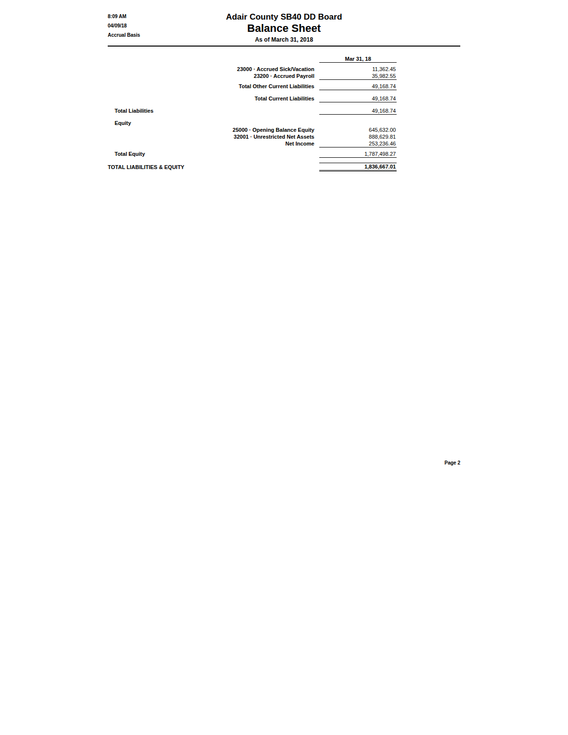| 8:09 AM 04/09/18 Accrual Basis | Adair County SB40 DD Board Balance Sheet As of March 31, 2018 | |
| | | Mar 31, 18 | |
| | 23000 · Accrued Sick/Vacation | 11,362.45 | |
| | 23200 · Accrued Payroll | 35,982.55 | |
| | Total Other Current Liabilities | 49,168.74 | |
| | Total Current Liabilities | 49,168.74 | |
| Total Liabilities | | 49,168.74 | |
| Equity | | | |
| | 25000 · Opening Balance Equity | 645,632.00 | |
| | 32001 · Unrestricted Net Assets | 888,629.81 | |
| | Net Income | 253,236.46 | |
| Total Equity | | 1,787,498.27 | |
| TOTAL LIABILITIES & EQUITY | 1,836,667.01 | |
Page 2